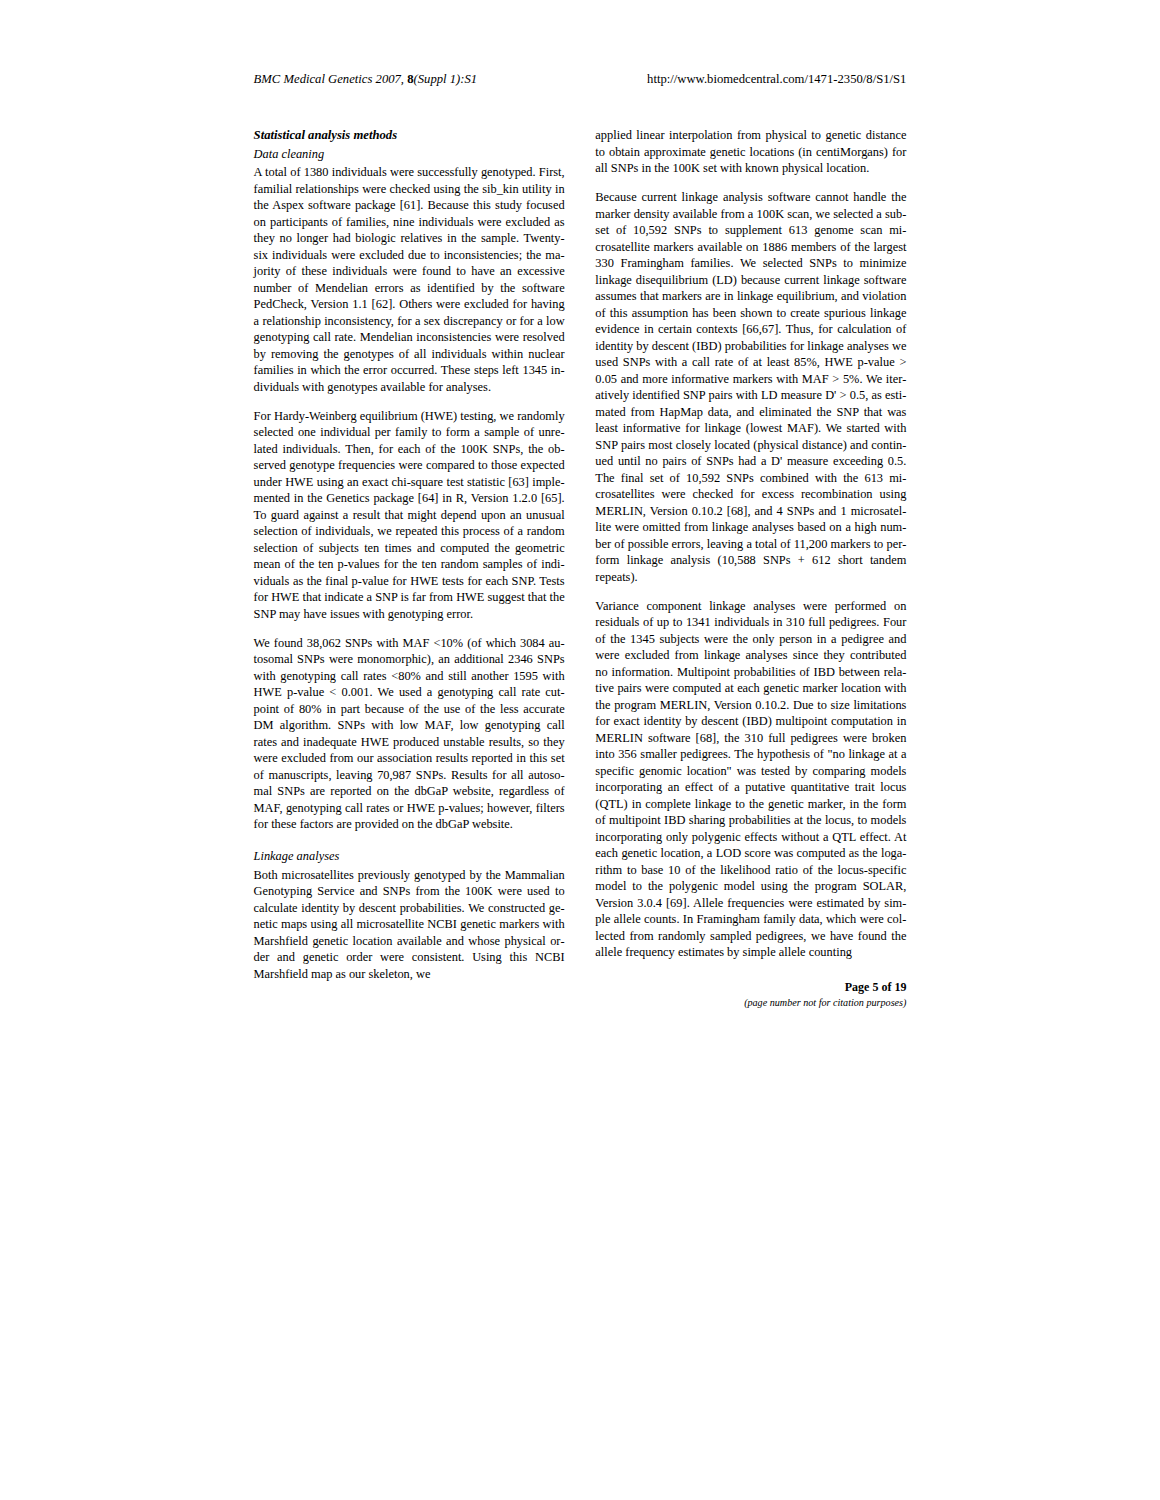BMC Medical Genetics 2007, 8(Suppl 1):S1
http://www.biomedcentral.com/1471-2350/8/S1/S1
Statistical analysis methods
Data cleaning
A total of 1380 individuals were successfully genotyped. First, familial relationships were checked using the sib_kin utility in the Aspex software package [61]. Because this study focused on participants of families, nine individuals were excluded as they no longer had biologic relatives in the sample. Twenty-six individuals were excluded due to inconsistencies; the majority of these individuals were found to have an excessive number of Mendelian errors as identified by the software PedCheck, Version 1.1 [62]. Others were excluded for having a relationship inconsistency, for a sex discrepancy or for a low genotyping call rate. Mendelian inconsistencies were resolved by removing the genotypes of all individuals within nuclear families in which the error occurred. These steps left 1345 individuals with genotypes available for analyses.
For Hardy-Weinberg equilibrium (HWE) testing, we randomly selected one individual per family to form a sample of unrelated individuals. Then, for each of the 100K SNPs, the observed genotype frequencies were compared to those expected under HWE using an exact chi-square test statistic [63] implemented in the Genetics package [64] in R, Version 1.2.0 [65]. To guard against a result that might depend upon an unusual selection of individuals, we repeated this process of a random selection of subjects ten times and computed the geometric mean of the ten p-values for the ten random samples of individuals as the final p-value for HWE tests for each SNP. Tests for HWE that indicate a SNP is far from HWE suggest that the SNP may have issues with genotyping error.
We found 38,062 SNPs with MAF <10% (of which 3084 autosomal SNPs were monomorphic), an additional 2346 SNPs with genotyping call rates <80% and still another 1595 with HWE p-value < 0.001. We used a genotyping call rate cutpoint of 80% in part because of the use of the less accurate DM algorithm. SNPs with low MAF, low genotyping call rates and inadequate HWE produced unstable results, so they were excluded from our association results reported in this set of manuscripts, leaving 70,987 SNPs. Results for all autosomal SNPs are reported on the dbGaP website, regardless of MAF, genotyping call rates or HWE p-values; however, filters for these factors are provided on the dbGaP website.
Linkage analyses
Both microsatellites previously genotyped by the Mammalian Genotyping Service and SNPs from the 100K were used to calculate identity by descent probabilities. We constructed genetic maps using all microsatellite NCBI genetic markers with Marshfield genetic location available and whose physical order and genetic order were consistent. Using this NCBI Marshfield map as our skeleton, we
applied linear interpolation from physical to genetic distance to obtain approximate genetic locations (in centiMorgans) for all SNPs in the 100K set with known physical location.
Because current linkage analysis software cannot handle the marker density available from a 100K scan, we selected a subset of 10,592 SNPs to supplement 613 genome scan microsatellite markers available on 1886 members of the largest 330 Framingham families. We selected SNPs to minimize linkage disequilibrium (LD) because current linkage software assumes that markers are in linkage equilibrium, and violation of this assumption has been shown to create spurious linkage evidence in certain contexts [66,67]. Thus, for calculation of identity by descent (IBD) probabilities for linkage analyses we used SNPs with a call rate of at least 85%, HWE p-value > 0.05 and more informative markers with MAF > 5%. We iteratively identified SNP pairs with LD measure D' > 0.5, as estimated from HapMap data, and eliminated the SNP that was least informative for linkage (lowest MAF). We started with SNP pairs most closely located (physical distance) and continued until no pairs of SNPs had a D' measure exceeding 0.5. The final set of 10,592 SNPs combined with the 613 microsatellites were checked for excess recombination using MERLIN, Version 0.10.2 [68], and 4 SNPs and 1 microsatellite were omitted from linkage analyses based on a high number of possible errors, leaving a total of 11,200 markers to perform linkage analysis (10,588 SNPs + 612 short tandem repeats).
Variance component linkage analyses were performed on residuals of up to 1341 individuals in 310 full pedigrees. Four of the 1345 subjects were the only person in a pedigree and were excluded from linkage analyses since they contributed no information. Multipoint probabilities of IBD between relative pairs were computed at each genetic marker location with the program MERLIN, Version 0.10.2. Due to size limitations for exact identity by descent (IBD) multipoint computation in MERLIN software [68], the 310 full pedigrees were broken into 356 smaller pedigrees. The hypothesis of "no linkage at a specific genomic location" was tested by comparing models incorporating an effect of a putative quantitative trait locus (QTL) in complete linkage to the genetic marker, in the form of multipoint IBD sharing probabilities at the locus, to models incorporating only polygenic effects without a QTL effect. At each genetic location, a LOD score was computed as the logarithm to base 10 of the likelihood ratio of the locus-specific model to the polygenic model using the program SOLAR, Version 3.0.4 [69]. Allele frequencies were estimated by simple allele counts. In Framingham family data, which were collected from randomly sampled pedigrees, we have found the allele frequency estimates by simple allele counting
Page 5 of 19
(page number not for citation purposes)